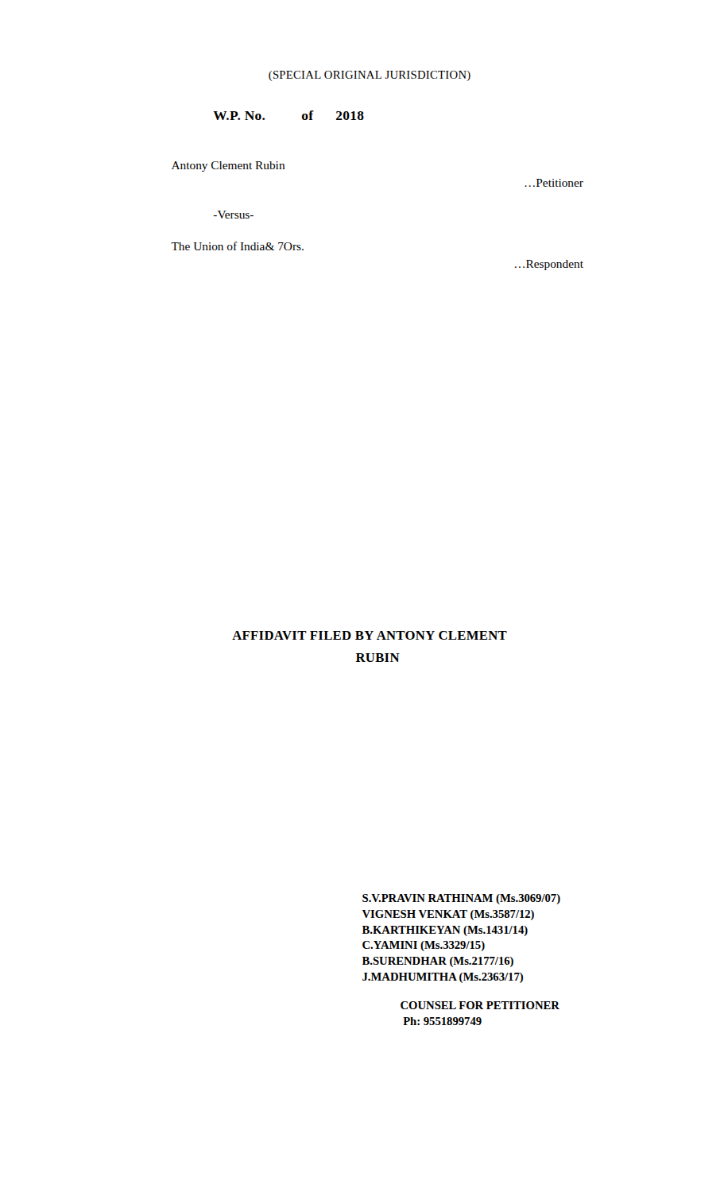(SPECIAL ORIGINAL JURISDICTION)
W.P. No. of 2018
Antony Clement Rubin
…Petitioner
-Versus-
The Union of India& 7Ors.
…Respondent
AFFIDAVIT FILED BY ANTONY CLEMENT RUBIN
S.V.PRAVIN RATHINAM (Ms.3069/07)
VIGNESH VENKAT (Ms.3587/12)
B.KARTHIKEYAN (Ms.1431/14)
C.YAMINI (Ms.3329/15)
B.SURENDHAR (Ms.2177/16)
J.MADHUMITHA (Ms.2363/17)
COUNSEL FOR PETITIONER Ph: 9551899749